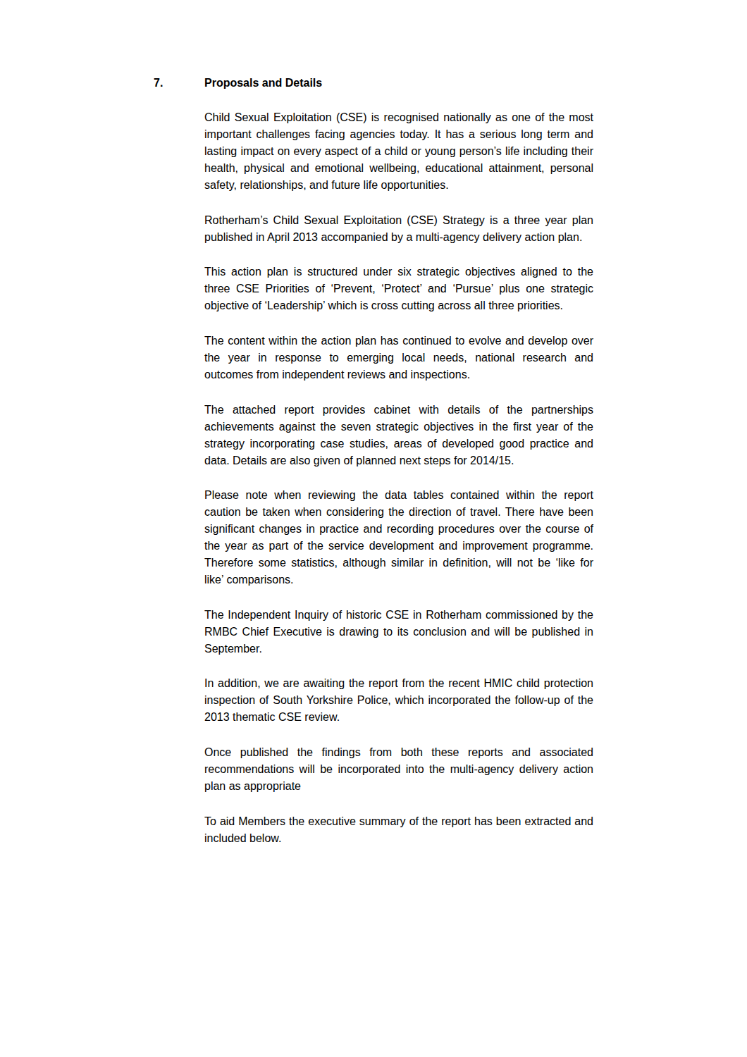7.
Proposals and Details
Child Sexual Exploitation (CSE) is recognised nationally as one of the most important challenges facing agencies today. It has a serious long term and lasting impact on every aspect of a child or young person’s life including their health, physical and emotional wellbeing, educational attainment, personal safety, relationships, and future life opportunities.
Rotherham’s Child Sexual Exploitation (CSE) Strategy is a three year plan published in April 2013 accompanied by a multi-agency delivery action plan.
This action plan is structured under six strategic objectives aligned to the three CSE Priorities of ‘Prevent, ‘Protect’ and ‘Pursue’ plus one strategic objective of ‘Leadership’ which is cross cutting across all three priorities.
The content within the action plan has continued to evolve and develop over the year in response to emerging local needs, national research and outcomes from independent reviews and inspections.
The attached report provides cabinet with details of the partnerships achievements against the seven strategic objectives in the first year of the strategy incorporating case studies, areas of developed good practice and data. Details are also given of planned next steps for 2014/15.
Please note when reviewing the data tables contained within the report caution be taken when considering the direction of travel. There have been significant changes in practice and recording procedures over the course of the year as part of the service development and improvement programme. Therefore some statistics, although similar in definition, will not be ‘like for like’ comparisons.
The Independent Inquiry of historic CSE in Rotherham commissioned by the RMBC Chief Executive is drawing to its conclusion and will be published in September.
In addition, we are awaiting the report from the recent HMIC child protection inspection of South Yorkshire Police, which incorporated the follow-up of the 2013 thematic CSE review.
Once published the findings from both these reports and associated recommendations will be incorporated into the multi-agency delivery action plan as appropriate
To aid Members the executive summary of the report has been extracted and included below.